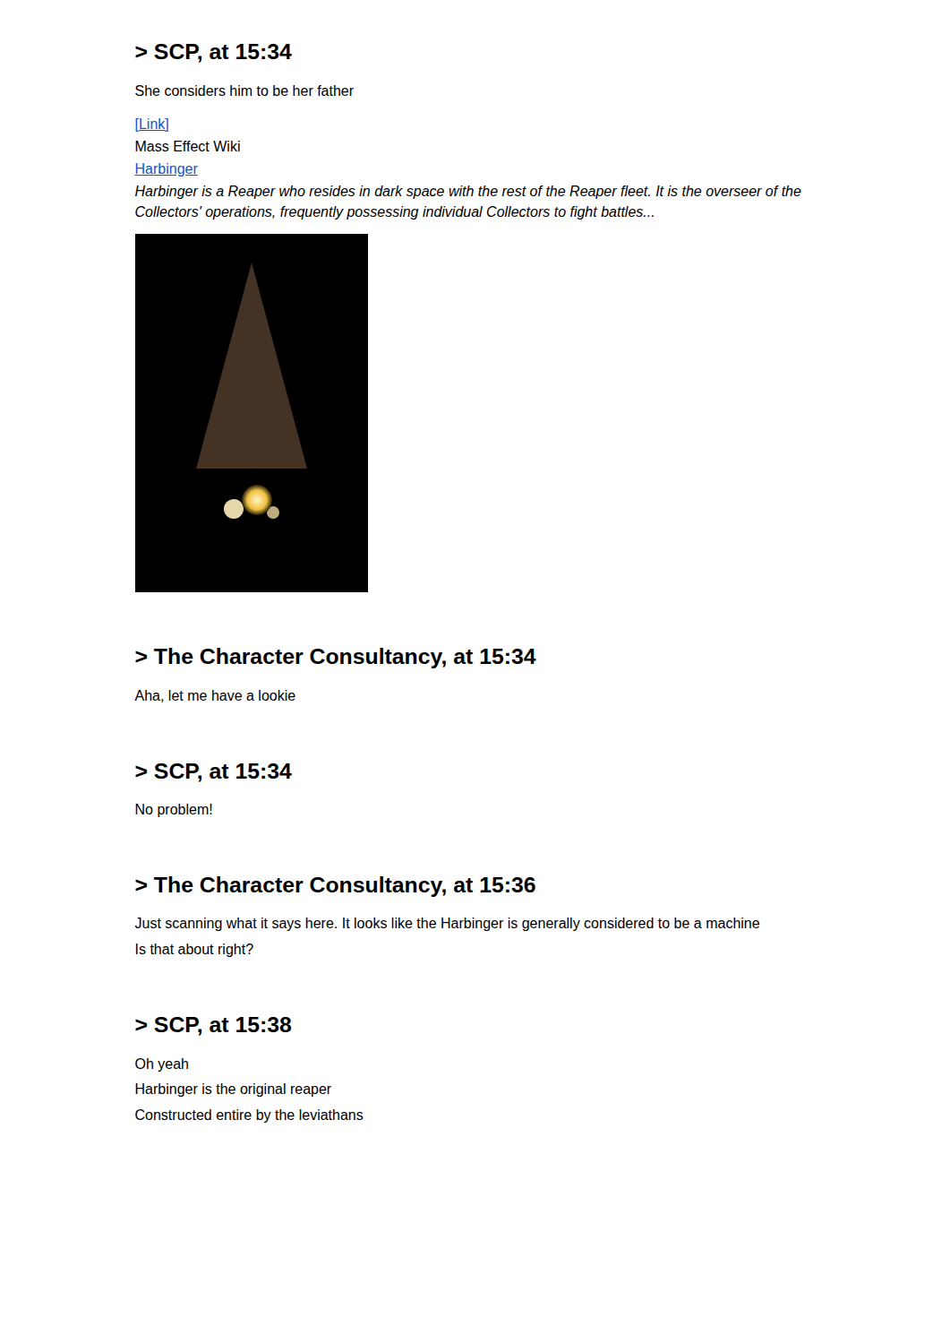> SCP, at 15:34
She considers him to be her father
[Link]
Mass Effect Wiki
Harbinger
Harbinger is a Reaper who resides in dark space with the rest of the Reaper fleet. It is the overseer of the Collectors' operations, frequently possessing individual Collectors to fight battles...
> The Character Consultancy, at 15:34
Aha, let me have a lookie
> SCP, at 15:34
No problem!
> The Character Consultancy, at 15:36
Just scanning what it says here. It looks like the Harbinger is generally considered to be a machine
Is that about right?
> SCP, at 15:38
Oh yeah
Harbinger is the original reaper
Constructed entire by the leviathans